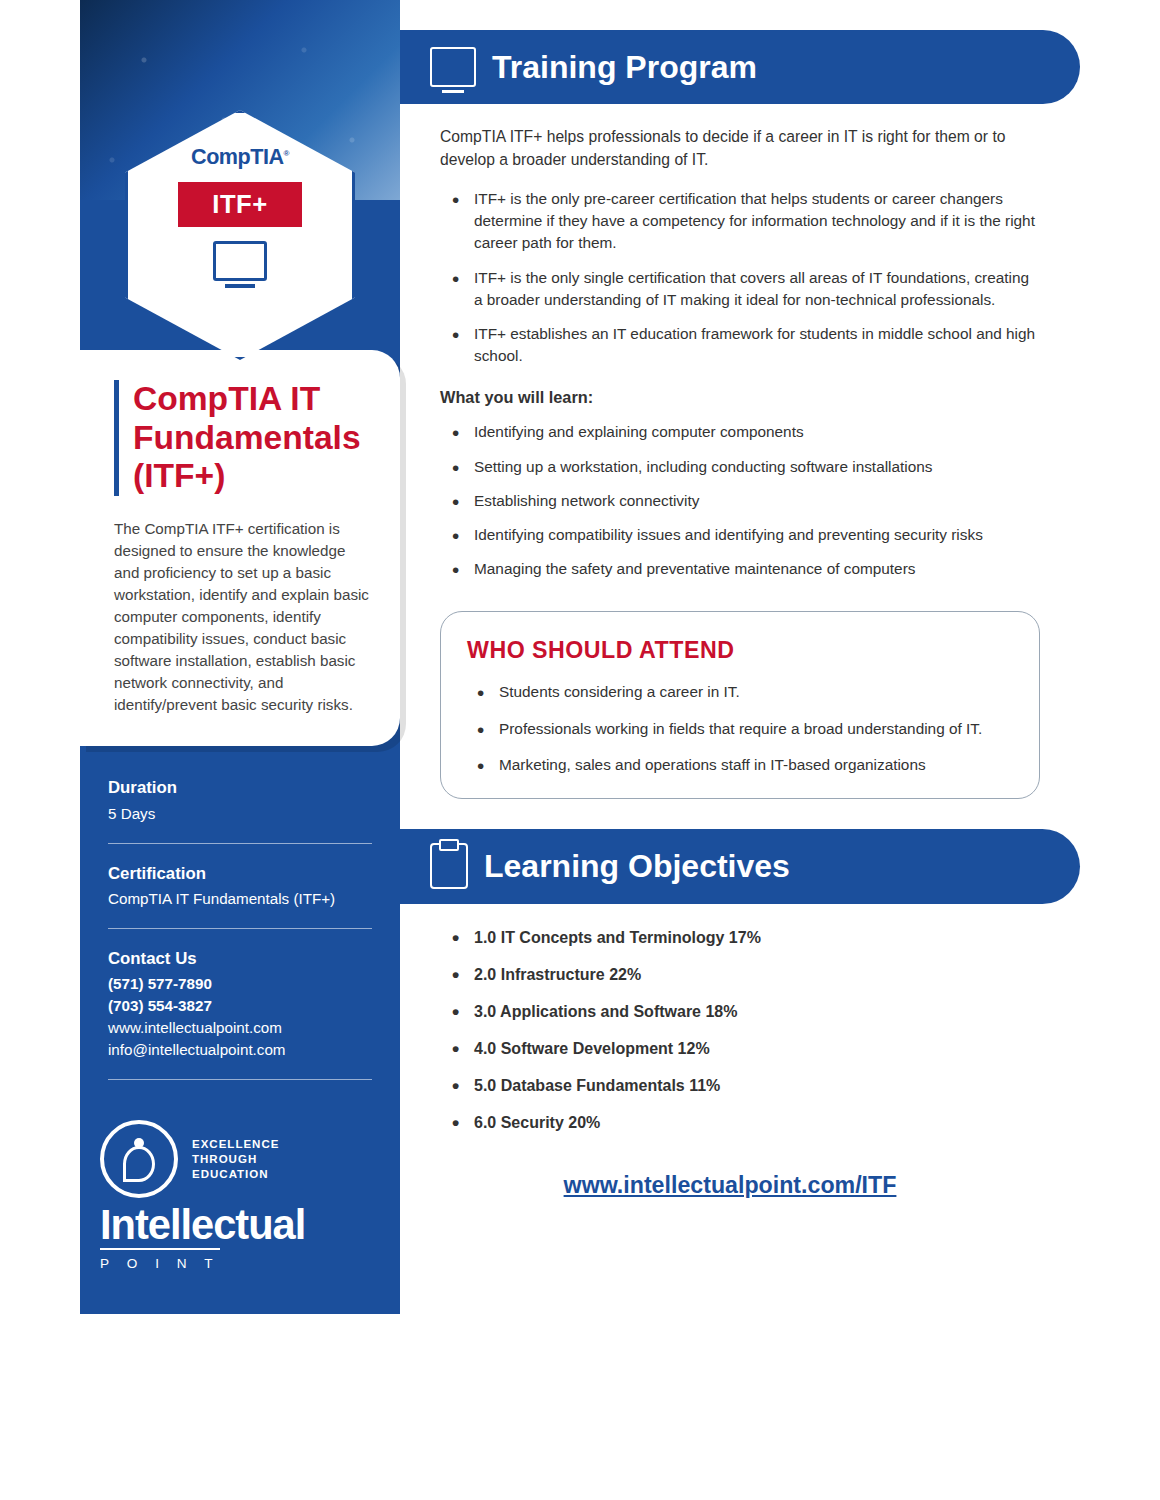CompTIA®
ITF+
CompTIA IT Fundamentals (ITF+)
The CompTIA ITF+ certification is designed to ensure the knowledge and proficiency to set up a basic workstation, identify and explain basic computer components, identify compatibility issues, conduct basic software installation, establish basic network connectivity, and identify/prevent basic security risks.
Duration
5 Days
Certification
CompTIA IT Fundamentals (ITF+)
Contact Us
(571) 577-7890
(703) 554-3827
www.intellectualpoint.com
info@intellectualpoint.com
EXCELLENCE
THROUGH
EDUCATION
Intellectual
P O I N T
Training Program
CompTIA ITF+ helps professionals to decide if a career in IT is right for them or to develop a broader understanding of IT.
ITF+ is the only pre-career certification that helps students or career changers determine if they have a competency for information technology and if it is the right career path for them.
ITF+ is the only single certification that covers all areas of IT foundations, creating a broader understanding of IT making it ideal for non-technical professionals.
ITF+ establishes an IT education framework for students in middle school and high school.
What you will learn:
Identifying and explaining computer components
Setting up a workstation, including conducting software installations
Establishing network connectivity
Identifying compatibility issues and identifying and preventing security risks
Managing the safety and preventative maintenance of computers
WHO SHOULD ATTEND
Students considering a career in IT.
Professionals working in fields that require a broad understanding of IT.
Marketing, sales and operations staff in IT-based organizations
Learning Objectives
1.0 IT Concepts and Terminology 17%
2.0 Infrastructure 22%
3.0 Applications and Software 18%
4.0 Software Development 12%
5.0 Database Fundamentals 11%
6.0 Security 20%
www.intellectualpoint.com/ITF